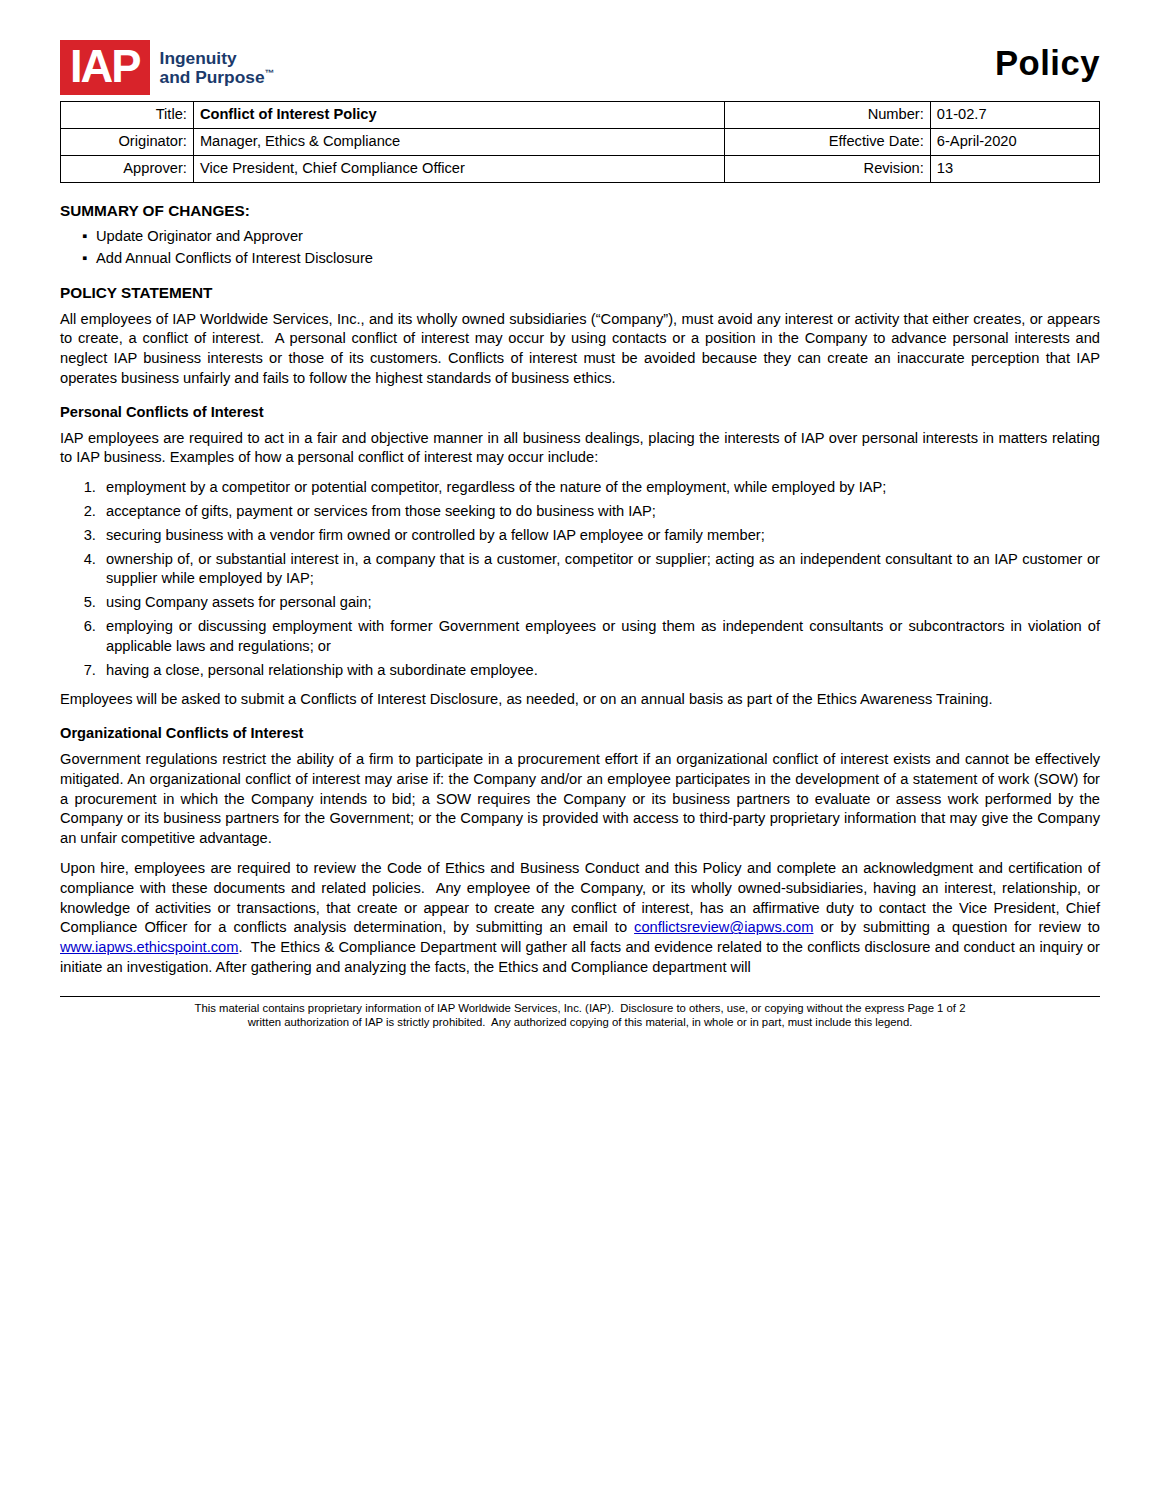IAP
Ingenuity
and Purpose™
Policy
| Title: | Conflict of Interest Policy | Number: | 01-02.7 |
| Originator: | Manager, Ethics & Compliance | Effective Date: | 6-April-2020 |
| Approver: | Vice President, Chief Compliance Officer | Revision: | 13 |
SUMMARY OF CHANGES:
Update Originator and Approver
Add Annual Conflicts of Interest Disclosure
POLICY STATEMENT
All employees of IAP Worldwide Services, Inc., and its wholly owned subsidiaries (“Company”), must avoid any interest or activity that either creates, or appears to create, a conflict of interest. A personal conflict of interest may occur by using contacts or a position in the Company to advance personal interests and neglect IAP business interests or those of its customers. Conflicts of interest must be avoided because they can create an inaccurate perception that IAP operates business unfairly and fails to follow the highest standards of business ethics.
Personal Conflicts of Interest
IAP employees are required to act in a fair and objective manner in all business dealings, placing the interests of IAP over personal interests in matters relating to IAP business. Examples of how a personal conflict of interest may occur include:
employment by a competitor or potential competitor, regardless of the nature of the employment, while employed by IAP;
acceptance of gifts, payment or services from those seeking to do business with IAP;
securing business with a vendor firm owned or controlled by a fellow IAP employee or family member;
ownership of, or substantial interest in, a company that is a customer, competitor or supplier; acting as an independent consultant to an IAP customer or supplier while employed by IAP;
using Company assets for personal gain;
employing or discussing employment with former Government employees or using them as independent consultants or subcontractors in violation of applicable laws and regulations; or
having a close, personal relationship with a subordinate employee.
Employees will be asked to submit a Conflicts of Interest Disclosure, as needed, or on an annual basis as part of the Ethics Awareness Training.
Organizational Conflicts of Interest
Government regulations restrict the ability of a firm to participate in a procurement effort if an organizational conflict of interest exists and cannot be effectively mitigated. An organizational conflict of interest may arise if: the Company and/or an employee participates in the development of a statement of work (SOW) for a procurement in which the Company intends to bid; a SOW requires the Company or its business partners to evaluate or assess work performed by the Company or its business partners for the Government; or the Company is provided with access to third-party proprietary information that may give the Company an unfair competitive advantage.
Upon hire, employees are required to review the Code of Ethics and Business Conduct and this Policy and complete an acknowledgment and certification of compliance with these documents and related policies. Any employee of the Company, or its wholly owned-subsidiaries, having an interest, relationship, or knowledge of activities or transactions, that create or appear to create any conflict of interest, has an affirmative duty to contact the Vice President, Chief Compliance Officer for a conflicts analysis determination, by submitting an email to conflictsreview@iapws.com or by submitting a question for review to www.iapws.ethicspoint.com. The Ethics & Compliance Department will gather all facts and evidence related to the conflicts disclosure and conduct an inquiry or initiate an investigation. After gathering and analyzing the facts, the Ethics and Compliance department will
This material contains proprietary information of IAP Worldwide Services, Inc. (IAP). Disclosure to others, use, or copying without the express Page 1 of 2
written authorization of IAP is strictly prohibited. Any authorized copying of this material, in whole or in part, must include this legend.